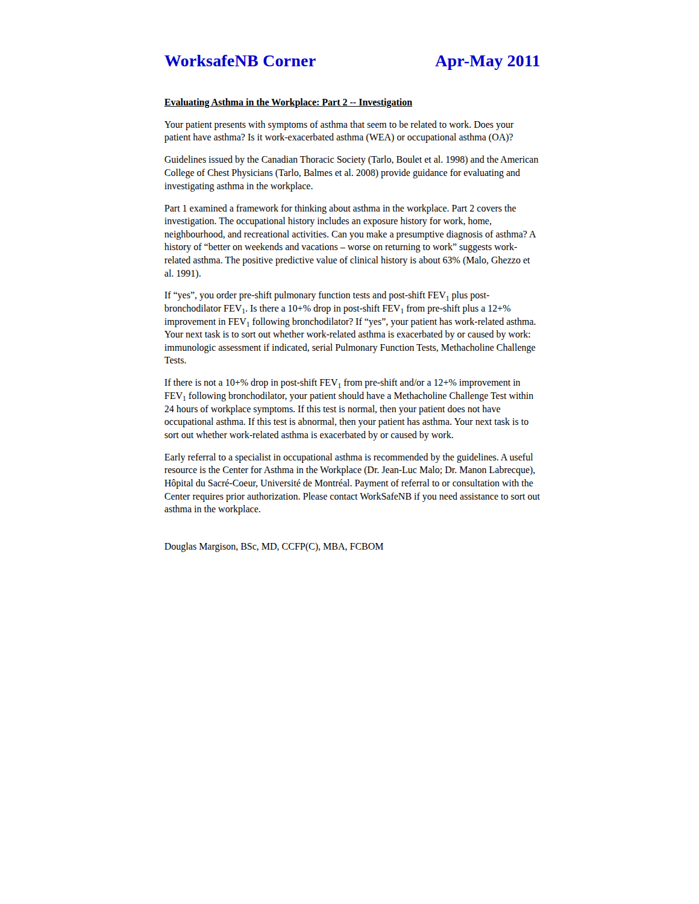WorksafeNB Corner Apr-May 2011
Evaluating Asthma in the Workplace: Part 2 -- Investigation
Your patient presents with symptoms of asthma that seem to be related to work. Does your patient have asthma? Is it work-exacerbated asthma (WEA) or occupational asthma (OA)?
Guidelines issued by the Canadian Thoracic Society (Tarlo, Boulet et al. 1998) and the American College of Chest Physicians (Tarlo, Balmes et al. 2008) provide guidance for evaluating and investigating asthma in the workplace.
Part 1 examined a framework for thinking about asthma in the workplace. Part 2 covers the investigation. The occupational history includes an exposure history for work, home, neighbourhood, and recreational activities. Can you make a presumptive diagnosis of asthma? A history of “better on weekends and vacations – worse on returning to work” suggests work-related asthma. The positive predictive value of clinical history is about 63% (Malo, Ghezzo et al. 1991).
If “yes”, you order pre-shift pulmonary function tests and post-shift FEV1 plus post-bronchodilator FEV1. Is there a 10+% drop in post-shift FEV1 from pre-shift plus a 12+% improvement in FEV1 following bronchodilator? If “yes”, your patient has work-related asthma. Your next task is to sort out whether work-related asthma is exacerbated by or caused by work: immunologic assessment if indicated, serial Pulmonary Function Tests, Methacholine Challenge Tests.
If there is not a 10+% drop in post-shift FEV1 from pre-shift and/or a 12+% improvement in FEV1 following bronchodilator, your patient should have a Methacholine Challenge Test within 24 hours of workplace symptoms. If this test is normal, then your patient does not have occupational asthma. If this test is abnormal, then your patient has asthma. Your next task is to sort out whether work-related asthma is exacerbated by or caused by work.
Early referral to a specialist in occupational asthma is recommended by the guidelines. A useful resource is the Center for Asthma in the Workplace (Dr. Jean-Luc Malo; Dr. Manon Labrecque), Hôpital du Sacré-Coeur, Université de Montréal. Payment of referral to or consultation with the Center requires prior authorization. Please contact WorkSafeNB if you need assistance to sort out asthma in the workplace.
Douglas Margison, BSc, MD, CCFP(C), MBA, FCBOM